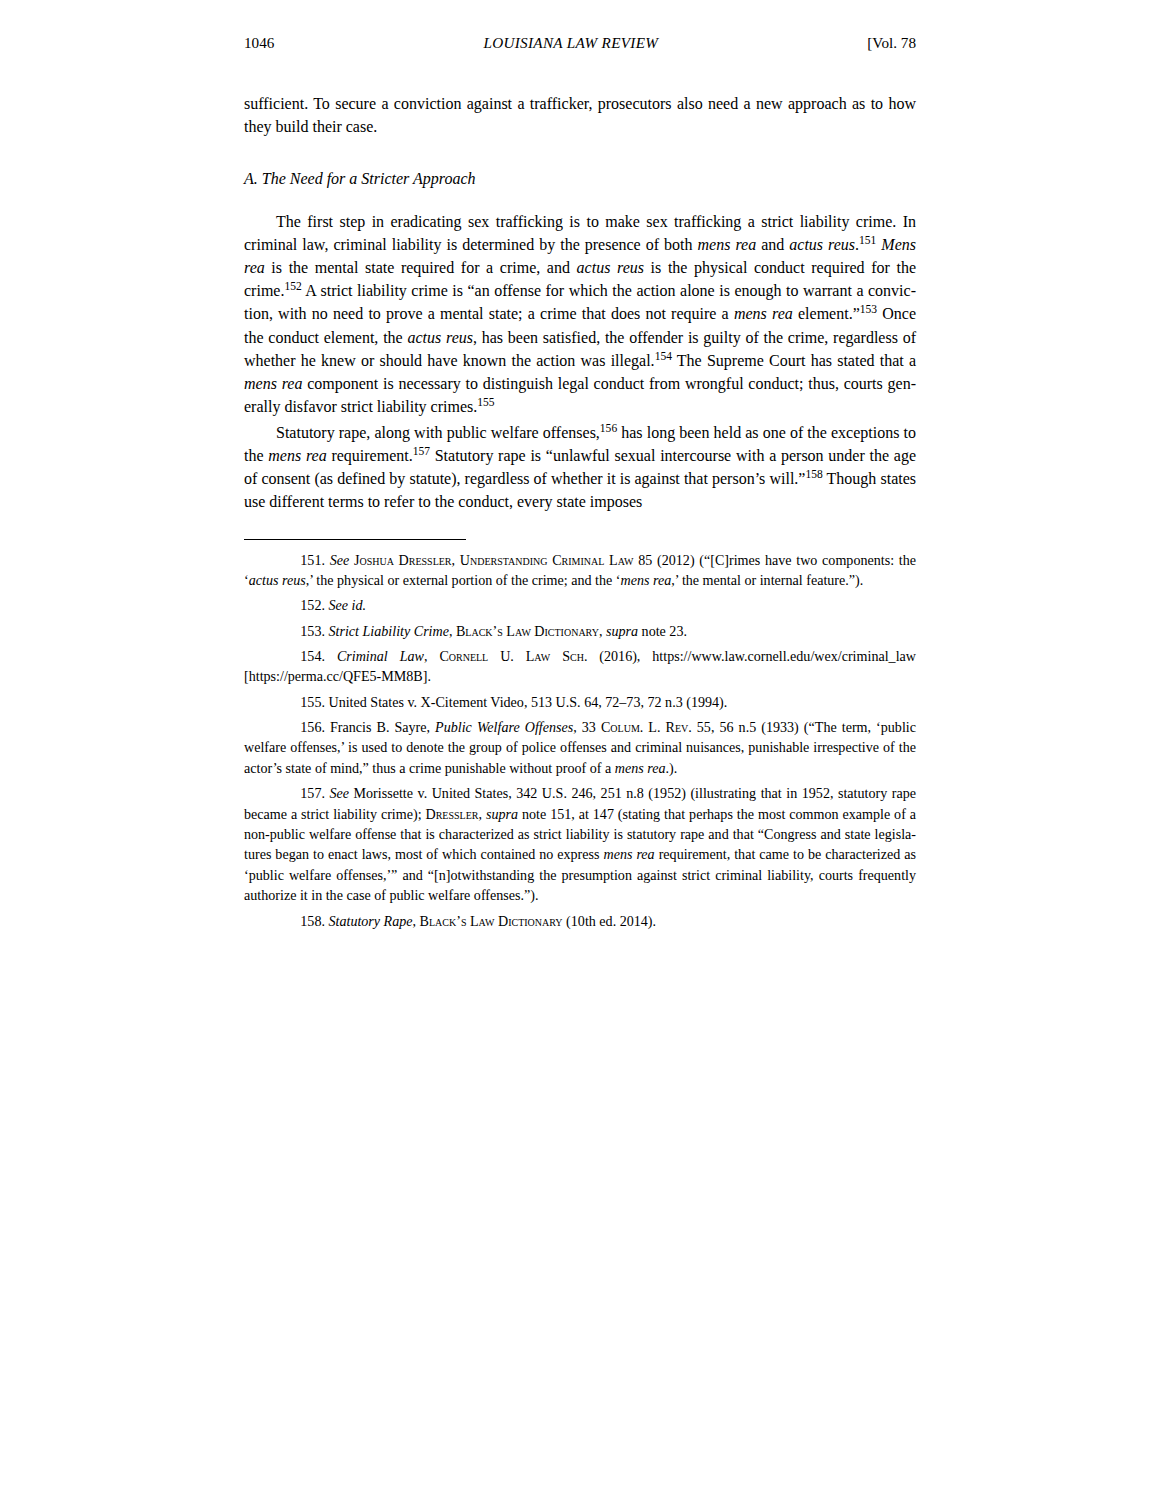1046 LOUISIANA LAW REVIEW [Vol. 78
sufficient. To secure a conviction against a trafficker, prosecutors also need a new approach as to how they build their case.
A. The Need for a Stricter Approach
The first step in eradicating sex trafficking is to make sex trafficking a strict liability crime. In criminal law, criminal liability is determined by the presence of both mens rea and actus reus.151 Mens rea is the mental state required for a crime, and actus reus is the physical conduct required for the crime.152 A strict liability crime is “an offense for which the action alone is enough to warrant a conviction, with no need to prove a mental state; a crime that does not require a mens rea element.”153 Once the conduct element, the actus reus, has been satisfied, the offender is guilty of the crime, regardless of whether he knew or should have known the action was illegal.154 The Supreme Court has stated that a mens rea component is necessary to distinguish legal conduct from wrongful conduct; thus, courts generally disfavor strict liability crimes.155
Statutory rape, along with public welfare offenses,156 has long been held as one of the exceptions to the mens rea requirement.157 Statutory rape is “unlawful sexual intercourse with a person under the age of consent (as defined by statute), regardless of whether it is against that person’s will.”158 Though states use different terms to refer to the conduct, every state imposes
151. See Joshua Dressler, Understanding Criminal Law 85 (2012) (“[C]rimes have two components: the ‘actus reus,’ the physical or external portion of the crime; and the ‘mens rea,’ the mental or internal feature.”).
152. See id.
153. Strict Liability Crime, Black’s Law Dictionary, supra note 23.
154. Criminal Law, Cornell U. Law Sch. (2016), https://www.law.cornell.edu/wex/criminal_law [https://perma.cc/QFE5-MM8B].
155. United States v. X-Citement Video, 513 U.S. 64, 72–73, 72 n.3 (1994).
156. Francis B. Sayre, Public Welfare Offenses, 33 Colum. L. Rev. 55, 56 n.5 (1933) (“The term, ‘public welfare offenses,’ is used to denote the group of police offenses and criminal nuisances, punishable irrespective of the actor’s state of mind,” thus a crime punishable without proof of a mens rea.).
157. See Morissette v. United States, 342 U.S. 246, 251 n.8 (1952) (illustrating that in 1952, statutory rape became a strict liability crime); Dressler, supra note 151, at 147 (stating that perhaps the most common example of a non-public welfare offense that is characterized as strict liability is statutory rape and that “Congress and state legislatures began to enact laws, most of which contained no express mens rea requirement, that came to be characterized as ‘public welfare offenses,’” and “[n]otwithstanding the presumption against strict criminal liability, courts frequently authorize it in the case of public welfare offenses.”).
158. Statutory Rape, Black’s Law Dictionary (10th ed. 2014).